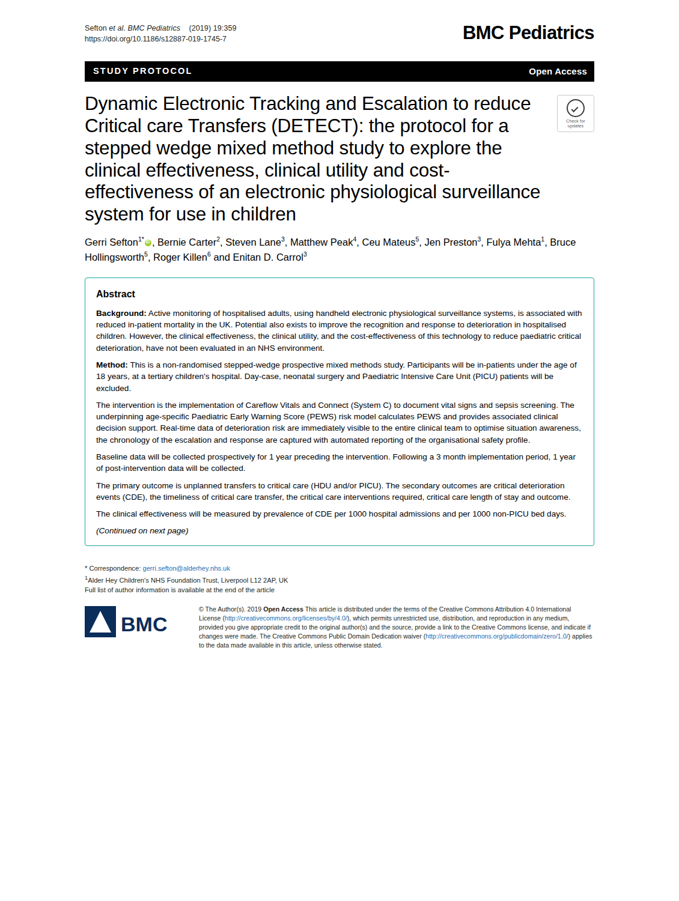Sefton et al. BMC Pediatrics (2019) 19:359
https://doi.org/10.1186/s12887-019-1745-7
BMC Pediatrics
Study Protocol Open Access
Dynamic Electronic Tracking and Escalation to reduce Critical care Transfers (DETECT): the protocol for a stepped wedge mixed method study to explore the clinical effectiveness, clinical utility and cost-effectiveness of an electronic physiological surveillance system for use in children
Check for
updates
Gerri Sefton1* , Bernie Carter2, Steven Lane3, Matthew Peak4, Ceu Mateus5, Jen Preston3, Fulya Mehta1, Bruce Hollingsworth5, Roger Killen6 and Enitan D. Carrol3
Abstract
Background: Active monitoring of hospitalised adults, using handheld electronic physiological surveillance systems, is associated with reduced in-patient mortality in the UK. Potential also exists to improve the recognition and response to deterioration in hospitalised children. However, the clinical effectiveness, the clinical utility, and the cost-effectiveness of this technology to reduce paediatric critical deterioration, have not been evaluated in an NHS environment.
Method: This is a non-randomised stepped-wedge prospective mixed methods study. Participants will be in-patients under the age of 18 years, at a tertiary children's hospital. Day-case, neonatal surgery and Paediatric Intensive Care Unit (PICU) patients will be excluded.
The intervention is the implementation of Careflow Vitals and Connect (System C) to document vital signs and sepsis screening. The underpinning age-specific Paediatric Early Warning Score (PEWS) risk model calculates PEWS and provides associated clinical decision support. Real-time data of deterioration risk are immediately visible to the entire clinical team to optimise situation awareness, the chronology of the escalation and response are captured with automated reporting of the organisational safety profile.
Baseline data will be collected prospectively for 1 year preceding the intervention. Following a 3 month implementation period, 1 year of post-intervention data will be collected.
The primary outcome is unplanned transfers to critical care (HDU and/or PICU). The secondary outcomes are critical deterioration events (CDE), the timeliness of critical care transfer, the critical care interventions required, critical care length of stay and outcome.
The clinical effectiveness will be measured by prevalence of CDE per 1000 hospital admissions and per 1000 non-PICU bed days.
(Continued on next page)
* Correspondence: gerri.sefton@alderhey.nhs.uk
1Alder Hey Children's NHS Foundation Trust, Liverpool L12 2AP, UK
Full list of author information is available at the end of the article
BMC
© The Author(s). 2019 Open Access This article is distributed under the terms of the Creative Commons Attribution 4.0 International License (http://creativecommons.org/licenses/by/4.0/), which permits unrestricted use, distribution, and reproduction in any medium, provided you give appropriate credit to the original author(s) and the source, provide a link to the Creative Commons license, and indicate if changes were made. The Creative Commons Public Domain Dedication waiver (http://creativecommons.org/publicdomain/zero/1.0/) applies to the data made available in this article, unless otherwise stated.